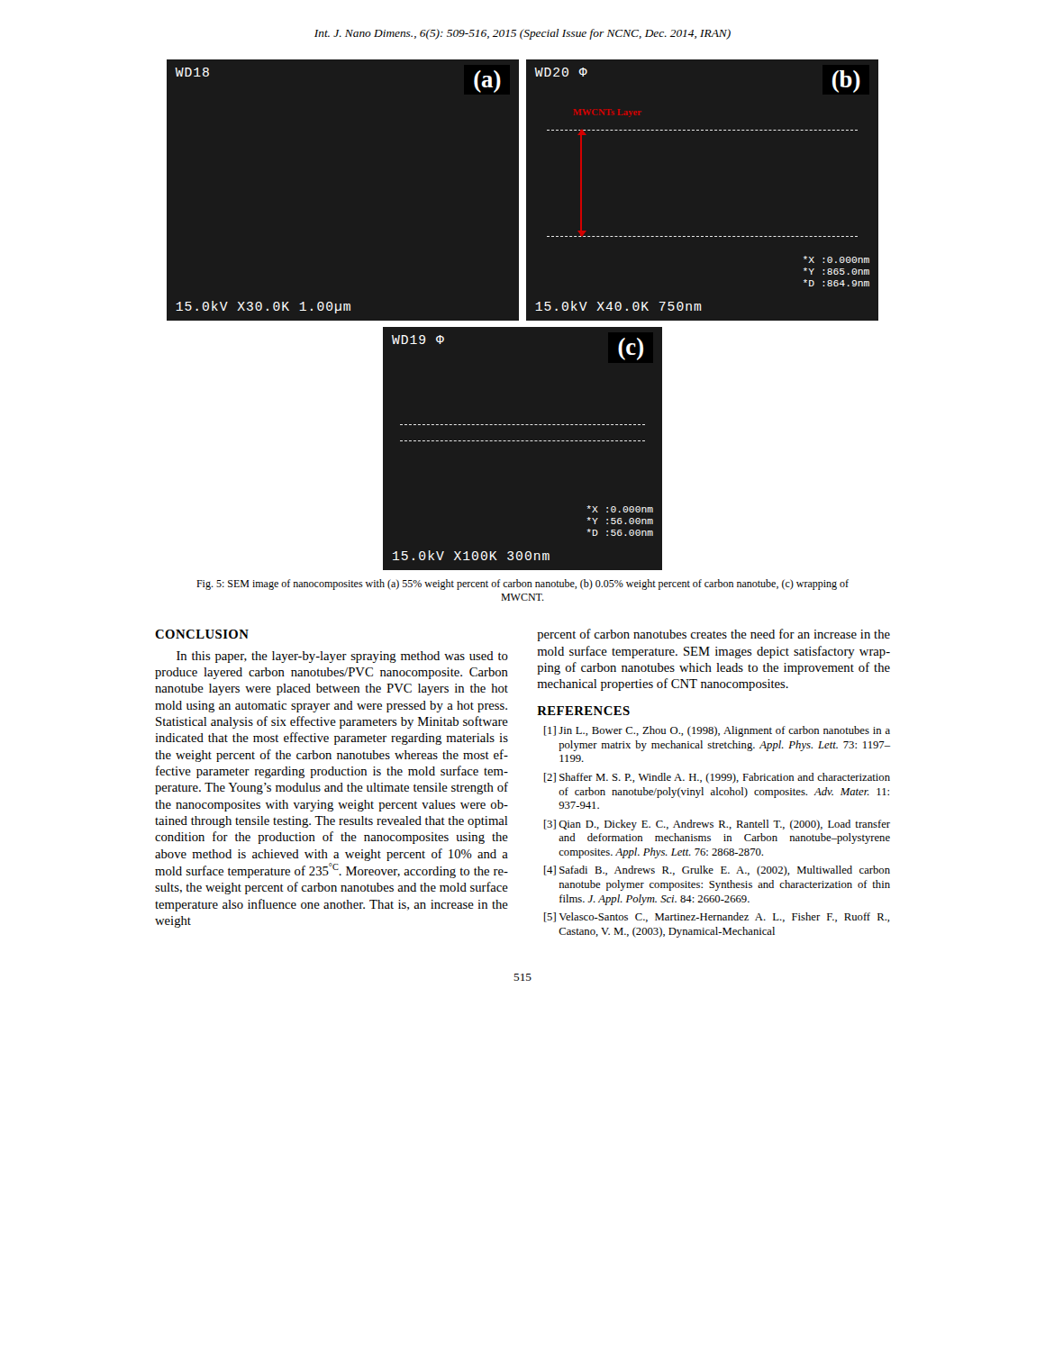Int. J. Nano Dimens., 6(5): 509-516, 2015 (Special Issue for NCNC, Dec. 2014, IRAN)
WD18 (a) 15.0kV X30.0K 1.00µm
WD20 Φ (b) MWCNTs Layer *X :0.000nm
*Y :865.0nm
*D :864.9nm 15.0kV X40.0K 750nm
WD19 Φ (c) *X :0.000nm
*Y :56.00nm
*D :56.00nm 15.0kV X100K 300nm
Fig. 5: SEM image of nanocomposites with (a) 55% weight percent of carbon nanotube, (b) 0.05% weight percent of carbon nanotube, (c) wrapping of MWCNT.
CONCLUSION
In this paper, the layer-by-layer spraying method was used to produce layered carbon nanotubes/PVC nanocomposite. Carbon nanotube layers were placed between the PVC layers in the hot mold using an automatic sprayer and were pressed by a hot press. Statistical analysis of six effective parameters by Minitab software indicated that the most effective parameter regarding materials is the weight percent of the carbon nanotubes whereas the most effective parameter regarding production is the mold surface temperature. The Young’s modulus and the ultimate tensile strength of the nanocomposites with varying weight percent values were obtained through tensile testing. The results revealed that the optimal condition for the production of the nanocomposites using the above method is achieved with a weight percent of 10% and a mold surface temperature of 235°C. Moreover, according to the results, the weight percent of carbon nanotubes and the mold surface temperature also influence one another. That is, an increase in the weight
percent of carbon nanotubes creates the need for an increase in the mold surface temperature. SEM images depict satisfactory wrapping of carbon nanotubes which leads to the improvement of the mechanical properties of CNT nanocomposites.
REFERENCES
[1] Jin L., Bower C., Zhou O., (1998), Alignment of carbon nanotubes in a polymer matrix by mechanical stretching. Appl. Phys. Lett. 73: 1197–1199.
[2] Shaffer M. S. P., Windle A. H., (1999), Fabrication and characterization of carbon nanotube/poly(vinyl alcohol) composites. Adv. Mater. 11: 937-941.
[3] Qian D., Dickey E. C., Andrews R., Rantell T., (2000), Load transfer and deformation mechanisms in Carbon nanotube–polystyrene composites. Appl. Phys. Lett. 76: 2868-2870.
[4] Safadi B., Andrews R., Grulke E. A., (2002), Multiwalled carbon nanotube polymer composites: Synthesis and characterization of thin films. J. Appl. Polym. Sci. 84: 2660-2669.
[5] Velasco-Santos C., Martinez-Hernandez A. L., Fisher F., Ruoff R., Castano, V. M., (2003), Dynamical-Mechanical
515